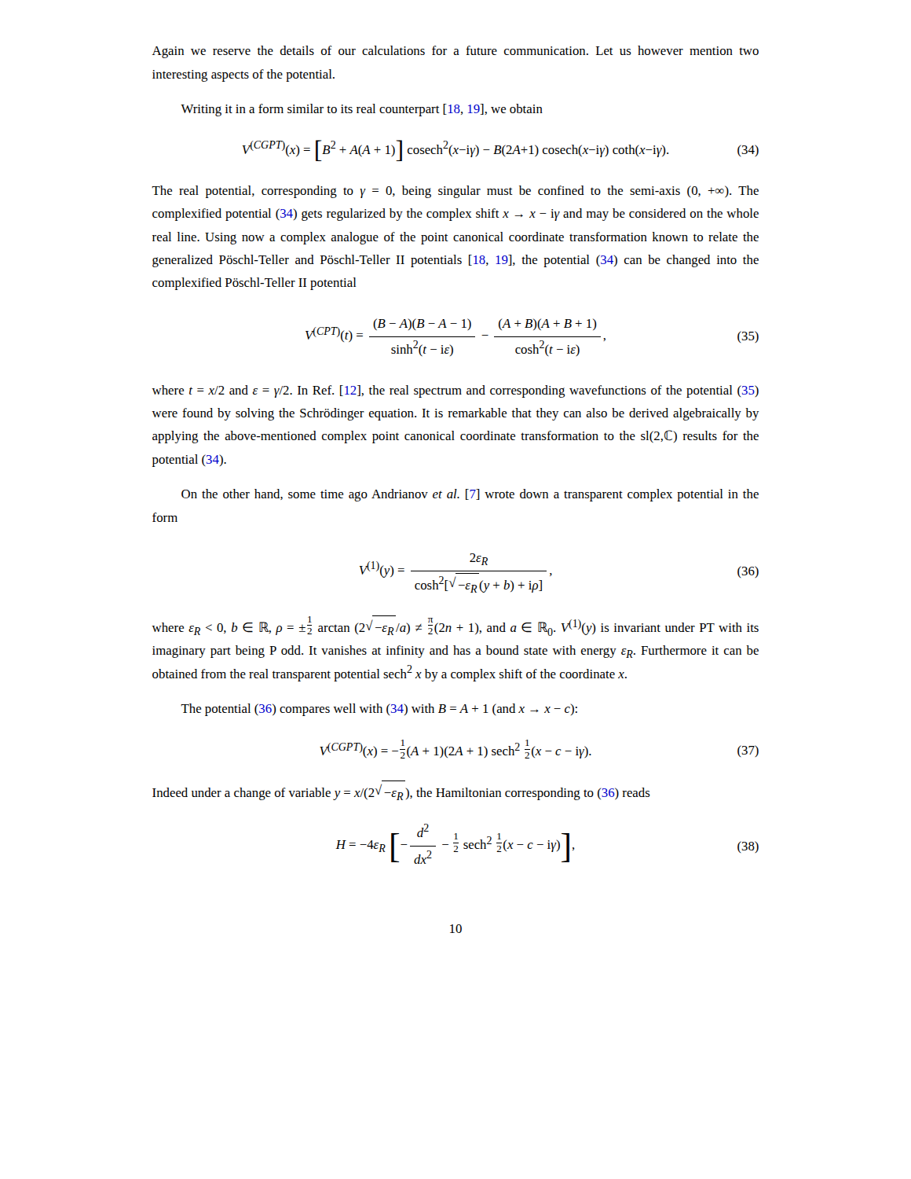Again we reserve the details of our calculations for a future communication. Let us however mention two interesting aspects of the potential.
Writing it in a form similar to its real counterpart [18, 19], we obtain
V(CGPT)(x) = [B2 + A(A + 1)] cosech2(x−iγ) − B(2A+1) cosech(x−iγ) coth(x−iγ). (34)
The real potential, corresponding to γ = 0, being singular must be confined to the semi-axis (0, +∞). The complexified potential (34) gets regularized by the complex shift x → x − iγ and may be considered on the whole real line. Using now a complex analogue of the point canonical coordinate transformation known to relate the generalized Pöschl-Teller and Pöschl-Teller II potentials [18, 19], the potential (34) can be changed into the complexified Pöschl-Teller II potential
V(CPT)(t) = (B − A)(B − A − 1) sinh2(t − iε) − (A + B)(A + B + 1) cosh2(t − iε), (35)
where t = x/2 and ε = γ/2. In Ref. [12], the real spectrum and corresponding wavefunctions of the potential (35) were found by solving the Schrödinger equation. It is remarkable that they can also be derived algebraically by applying the above-mentioned complex point canonical coordinate transformation to the sl(2,ℂ) results for the potential (34).
On the other hand, some time ago Andrianov et al. [7] wrote down a transparent complex potential in the form
V(1)(y) = 2εR cosh2[−εR(y + b) + iρ], (36)
where εR < 0, b ∈ ℝ, ρ = ±12 arctan (2−εR/a) ≠ π 2(2n + 1), and a ∈ ℝ0. V(1)(y) is invariant under PT with its imaginary part being P odd. It vanishes at infinity and has a bound state with energy εR. Furthermore it can be obtained from the real transparent potential sech2 x by a complex shift of the coordinate x.
The potential (36) compares well with (34) with B = A + 1 (and x → x − c):
V(CGPT)(x) = −12(A + 1)(2A + 1) sech2 12(x − c − iγ). (37)
Indeed under a change of variable y = x/(2−εR), the Hamiltonian corresponding to (36) reads
H = −4εR [−d2 dx2 − 12 sech2 12(x − c − iγ)], (38)
10